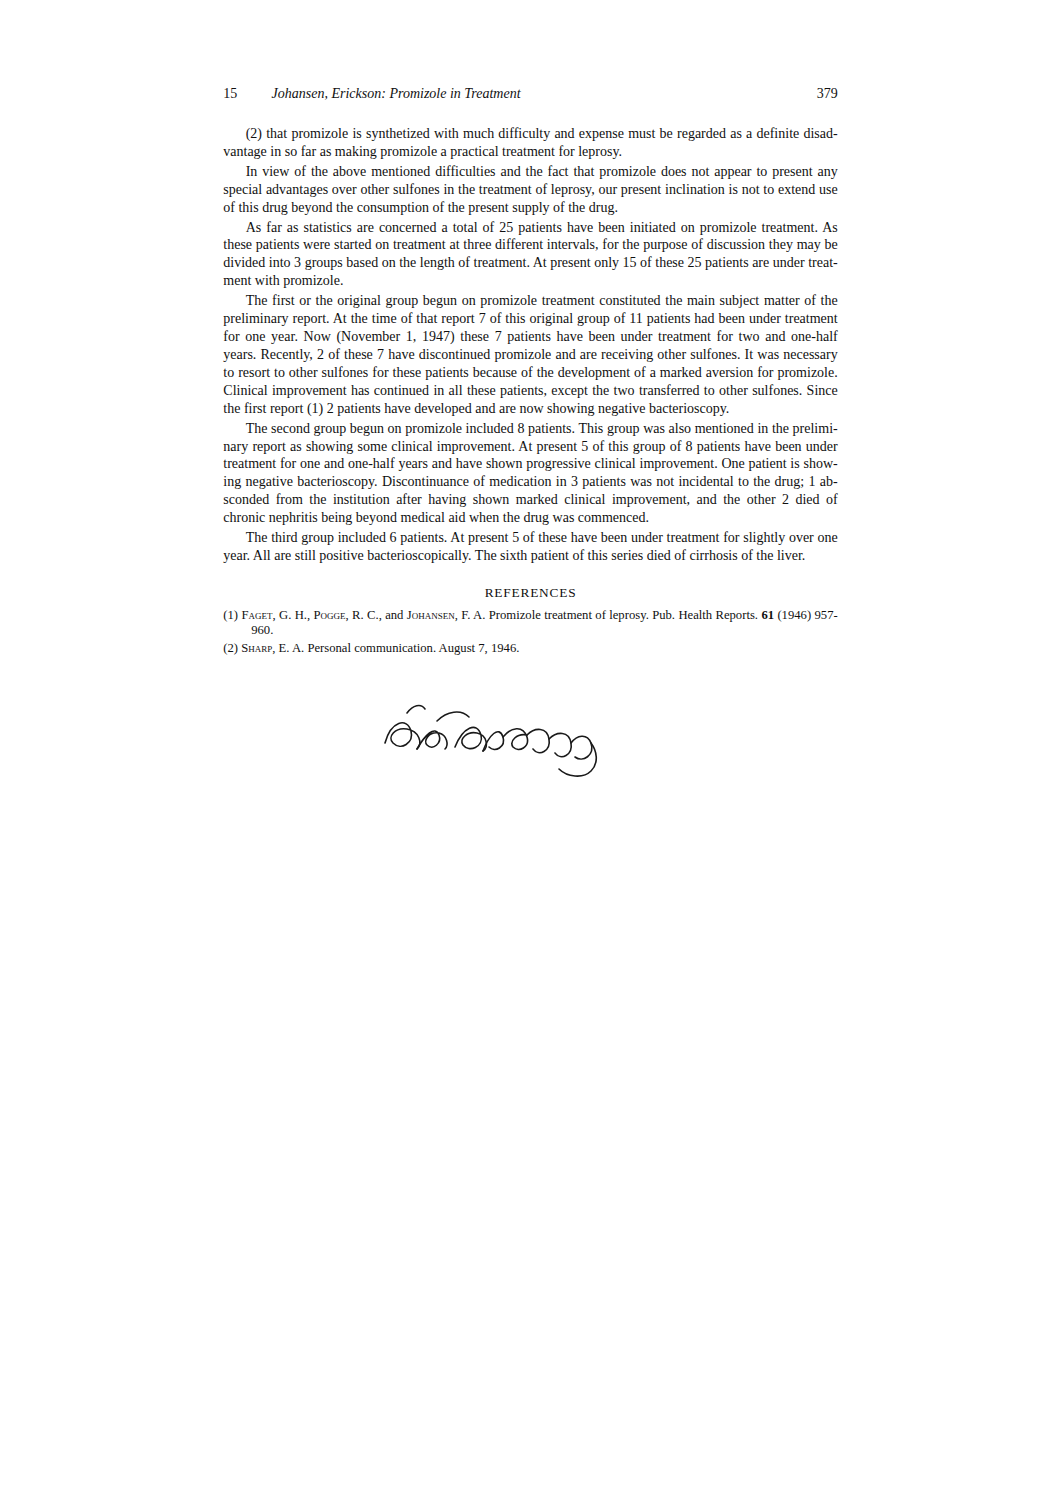15 Johansen, Erickson: Promizole in Treatment 379
(2) that promizole is synthetized with much difficulty and expense must be regarded as a definite disadvantage in so far as making promizole a practical treatment for leprosy.
In view of the above mentioned difficulties and the fact that promizole does not appear to present any special advantages over other sulfones in the treatment of leprosy, our present inclination is not to extend use of this drug beyond the consumption of the present supply of the drug.
As far as statistics are concerned a total of 25 patients have been initiated on promizole treatment. As these patients were started on treatment at three different intervals, for the purpose of discussion they may be divided into 3 groups based on the length of treatment. At present only 15 of these 25 patients are under treatment with promizole.
The first or the original group begun on promizole treatment constituted the main subject matter of the preliminary report. At the time of that report 7 of this original group of 11 patients had been under treatment for one year. Now (November 1, 1947) these 7 patients have been under treatment for two and one-half years. Recently, 2 of these 7 have discontinued promizole and are receiving other sulfones. It was necessary to resort to other sulfones for these patients because of the development of a marked aversion for promizole. Clinical improvement has continued in all these patients, except the two transferred to other sulfones. Since the first report (1) 2 patients have developed and are now showing negative bacterioscopy.
The second group begun on promizole included 8 patients. This group was also mentioned in the preliminary report as showing some clinical improvement. At present 5 of this group of 8 patients have been under treatment for one and one-half years and have shown progressive clinical improvement. One patient is showing negative bacterioscopy. Discontinuance of medication in 3 patients was not incidental to the drug; 1 absconded from the institution after having shown marked clinical improvement, and the other 2 died of chronic nephritis being beyond medical aid when the drug was commenced.
The third group included 6 patients. At present 5 of these have been under treatment for slightly over one year. All are still positive bacterioscopically. The sixth patient of this series died of cirrhosis of the liver.
REFERENCES
(1) Faget, G. H., Pogge, R. C., and Johansen, F. A. Promizole treatment of leprosy. Pub. Health Reports. 61 (1946) 957-960.
(2) Sharp, E. A. Personal communication. August 7, 1946.